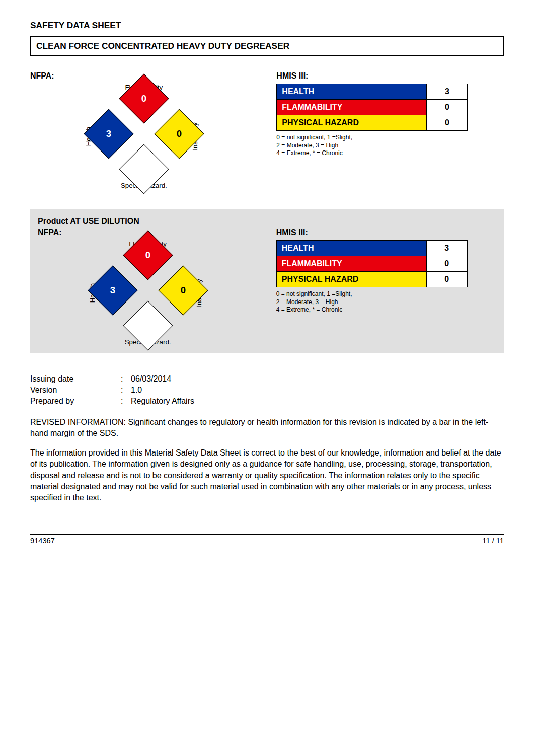SAFETY DATA SHEET
CLEAN FORCE CONCENTRATED HEAVY DUTY DEGREASER
NFPA:
Flammability
Health
Instability
Special hazard.
0
3
0
HMIS III:
| HEALTH | 3 |
| FLAMMABILITY | 0 |
| PHYSICAL HAZARD | 0 |
0 = not significant, 1 =Slight,
2 = Moderate, 3 = High
4 = Extreme, * = Chronic
Product AT USE DILUTION
NFPA:
Flammability
Health
Instability
Special hazard.
0
3
0
HMIS III:
| HEALTH | 3 |
| FLAMMABILITY | 0 |
| PHYSICAL HAZARD | 0 |
0 = not significant, 1 =Slight,
2 = Moderate, 3 = High
4 = Extreme, * = Chronic
| Issuing date | : | 06/03/2014 |
| Version | : | 1.0 |
| Prepared by | : | Regulatory Affairs |
REVISED INFORMATION: Significant changes to regulatory or health information for this revision is indicated by a bar in the left-hand margin of the SDS.
The information provided in this Material Safety Data Sheet is correct to the best of our knowledge, information and belief at the date of its publication. The information given is designed only as a guidance for safe handling, use, processing, storage, transportation, disposal and release and is not to be considered a warranty or quality specification. The information relates only to the specific material designated and may not be valid for such material used in combination with any other materials or in any process, unless specified in the text.
914367
11 / 11